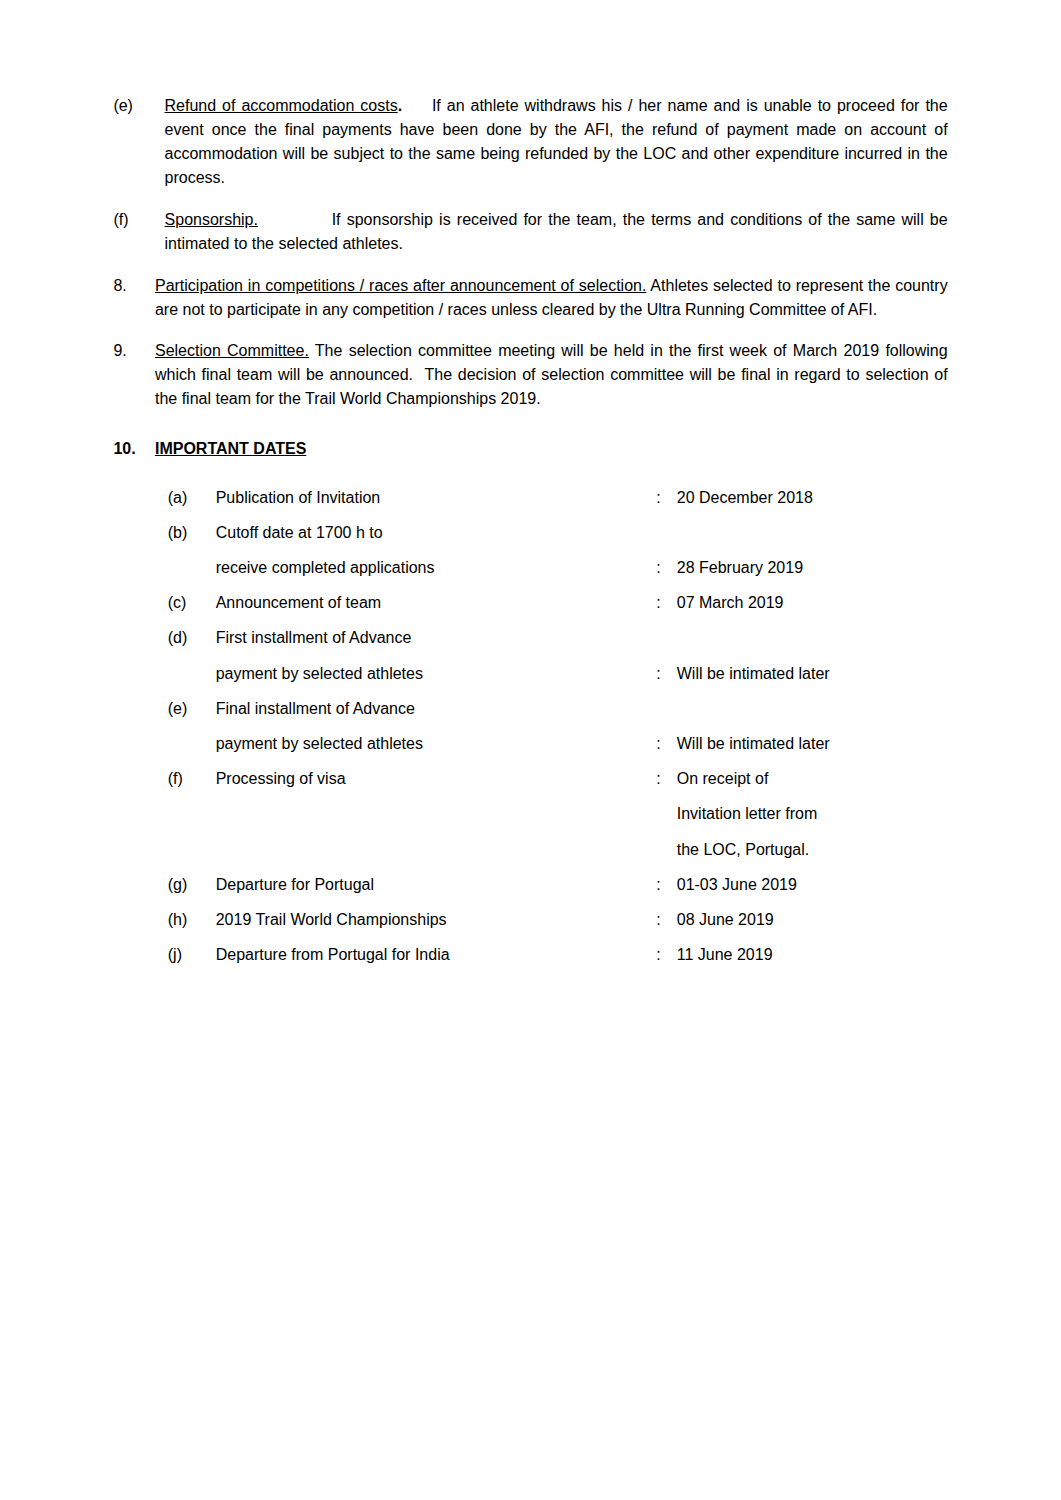(e)
Refund of accommodation costs. If an athlete withdraws his / her name and is unable to proceed for the event once the final payments have been done by the AFI, the refund of payment made on account of accommodation will be subject to the same being refunded by the LOC and other expenditure incurred in the process.
(f)
Sponsorship. If sponsorship is received for the team, the terms and conditions of the same will be intimated to the selected athletes.
8.
Participation in competitions / races after announcement of selection. Athletes selected to represent the country are not to participate in any competition / races unless cleared by the Ultra Running Committee of AFI.
9.
Selection Committee. The selection committee meeting will be held in the first week of March 2019 following which final team will be announced. The decision of selection committee will be final in regard to selection of the final team for the Trail World Championships 2019.
10.
IMPORTANT DATES
| (a) | Publication of Invitation | : | 20 December 2018 |
| (b) | Cutoff date at 1700 h to | | |
| | receive completed applications | : | 28 February 2019 |
| (c) | Announcement of team | : | 07 March 2019 |
| (d) | First installment of Advance | | |
| | payment by selected athletes | : | Will be intimated later |
| (e) | Final installment of Advance | | |
| | payment by selected athletes | : | Will be intimated later |
| (f) | Processing of visa | : | On receipt of |
| | | | Invitation letter from |
| | | | the LOC, Portugal. |
| (g) | Departure for Portugal | : | 01-03 June 2019 |
| (h) | 2019 Trail World Championships | : | 08 June 2019 |
| (j) | Departure from Portugal for India | : | 11 June 2019 |